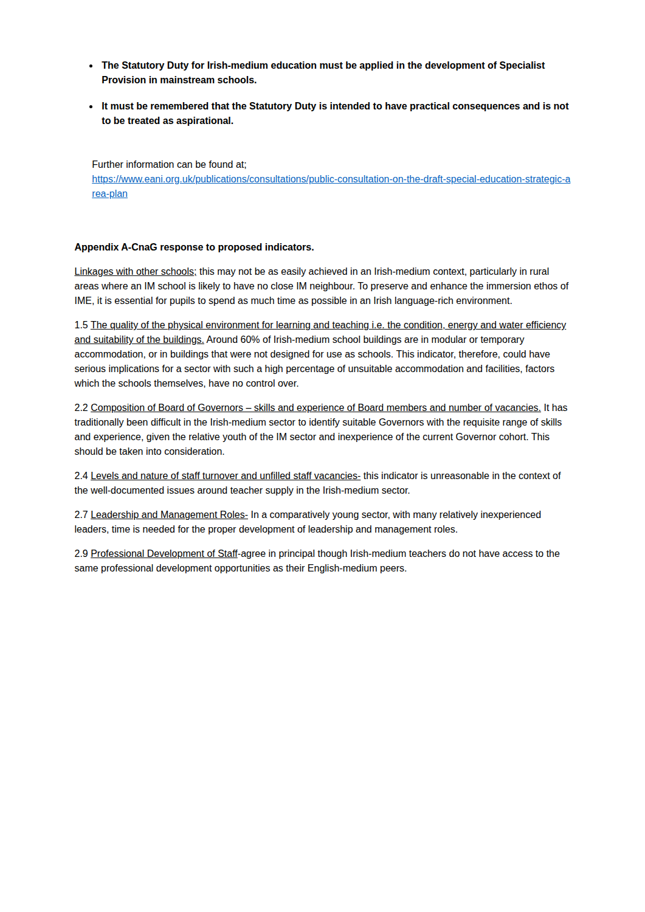The Statutory Duty for Irish-medium education must be applied in the development of Specialist Provision in mainstream schools.
It must be remembered that the Statutory Duty is intended to have practical consequences and is not to be treated as aspirational.
Further information can be found at;
https://www.eani.org.uk/publications/consultations/public-consultation-on-the-draft-special-education-strategic-area-plan
Appendix A-CnaG response to proposed indicators.
Linkages with other schools; this may not be as easily achieved in an Irish-medium context, particularly in rural areas where an IM school is likely to have no close IM neighbour. To preserve and enhance the immersion ethos of IME, it is essential for pupils to spend as much time as possible in an Irish language-rich environment.
1.5 The quality of the physical environment for learning and teaching i.e. the condition, energy and water efficiency and suitability of the buildings. Around 60% of Irish-medium school buildings are in modular or temporary accommodation, or in buildings that were not designed for use as schools. This indicator, therefore, could have serious implications for a sector with such a high percentage of unsuitable accommodation and facilities, factors which the schools themselves, have no control over.
2.2 Composition of Board of Governors – skills and experience of Board members and number of vacancies. It has traditionally been difficult in the Irish-medium sector to identify suitable Governors with the requisite range of skills and experience, given the relative youth of the IM sector and inexperience of the current Governor cohort. This should be taken into consideration.
2.4 Levels and nature of staff turnover and unfilled staff vacancies- this indicator is unreasonable in the context of the well-documented issues around teacher supply in the Irish-medium sector.
2.7 Leadership and Management Roles- In a comparatively young sector, with many relatively inexperienced leaders, time is needed for the proper development of leadership and management roles.
2.9 Professional Development of Staff-agree in principal though Irish-medium teachers do not have access to the same professional development opportunities as their English-medium peers.